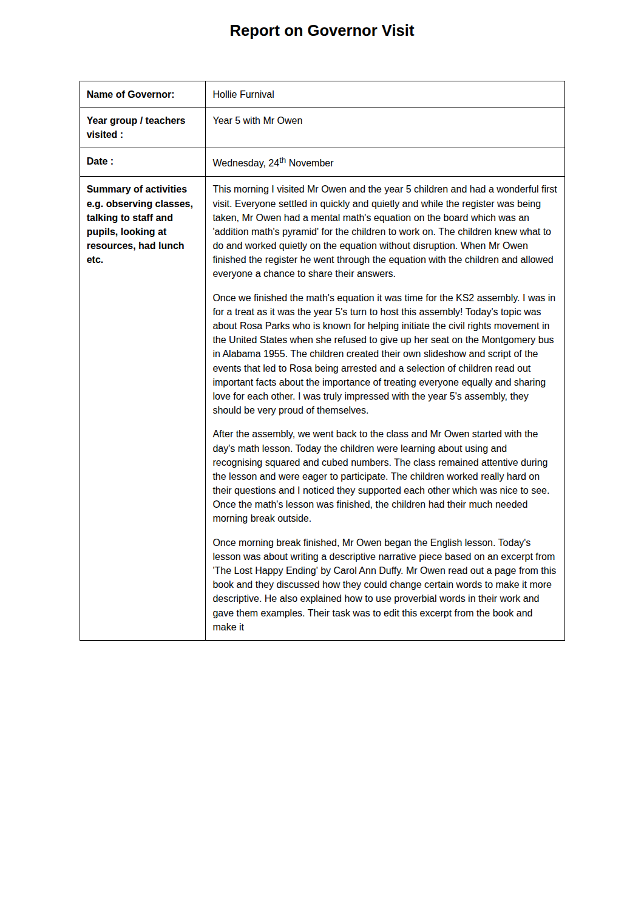Report on Governor Visit
| Name of Governor: | Hollie Furnival |
| Year group / teachers visited : | Year 5 with Mr Owen |
| Date : | Wednesday, 24 th November |
| Summary of activities e.g. observing classes, talking to staff and pupils, looking at resources, had lunch etc. | This morning I visited Mr Owen and the year 5 children and had a wonderful first visit. Everyone settled in quickly and quietly and while the register was being taken, Mr Owen had a mental math's equation on the board which was an 'addition math's pyramid' for the children to work on. The children knew what to do and worked quietly on the equation without disruption. When Mr Owen finished the register he went through the equation with the children and allowed everyone a chance to share their answers. Once we finished the math's equation it was time for the KS2 assembly. I was in for a treat as it was the year 5's turn to host this assembly! Today's topic was about Rosa Parks who is known for helping initiate the civil rights movement in the United States when she refused to give up her seat on the Montgomery bus in Alabama 1955. The children created their own slideshow and script of the events that led to Rosa being arrested and a selection of children read out important facts about the importance of treating everyone equally and sharing love for each other. I was truly impressed with the year 5's assembly, they should be very proud of themselves. After the assembly, we went back to the class and Mr Owen started with the day's math lesson. Today the children were learning about using and recognising squared and cubed numbers. The class remained attentive during the lesson and were eager to participate. The children worked really hard on their questions and I noticed they supported each other which was nice to see. Once the math's lesson was finished, the children had their much needed morning break outside. Once morning break finished, Mr Owen began the English lesson. Today's lesson was about writing a descriptive narrative piece based on an excerpt from 'The Lost Happy Ending' by Carol Ann Duffy. Mr Owen read out a page from this book and they discussed how they could change certain words to make it more descriptive. He also explained how to use proverbial words in their work and gave them examples. Their task was to edit this excerpt from the book and make it |